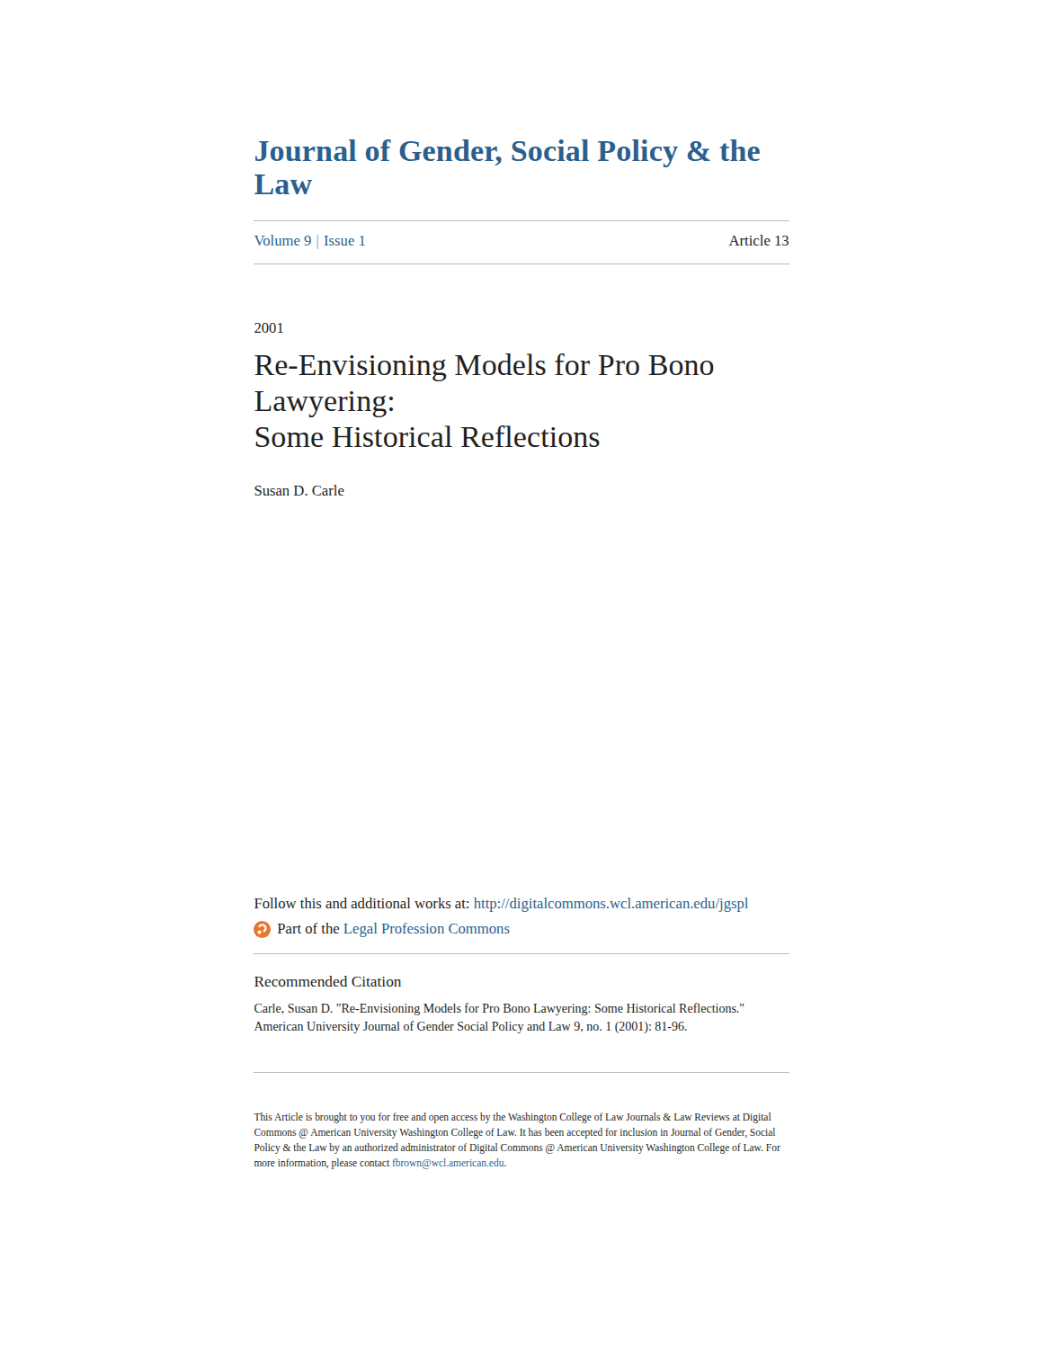Journal of Gender, Social Policy & the Law
Volume 9 | Issue 1
Article 13
2001
Re-Envisioning Models for Pro Bono Lawyering:
Some Historical Reflections
Susan D. Carle
Follow this and additional works at: http://digitalcommons.wcl.american.edu/jgspl
Part of the Legal Profession Commons
Recommended Citation
Carle, Susan D. "Re-Envisioning Models for Pro Bono Lawyering: Some Historical Reflections." American University Journal of Gender Social Policy and Law 9, no. 1 (2001): 81-96.
This Article is brought to you for free and open access by the Washington College of Law Journals & Law Reviews at Digital Commons @ American University Washington College of Law. It has been accepted for inclusion in Journal of Gender, Social Policy & the Law by an authorized administrator of Digital Commons @ American University Washington College of Law. For more information, please contact fbrown@wcl.american.edu.